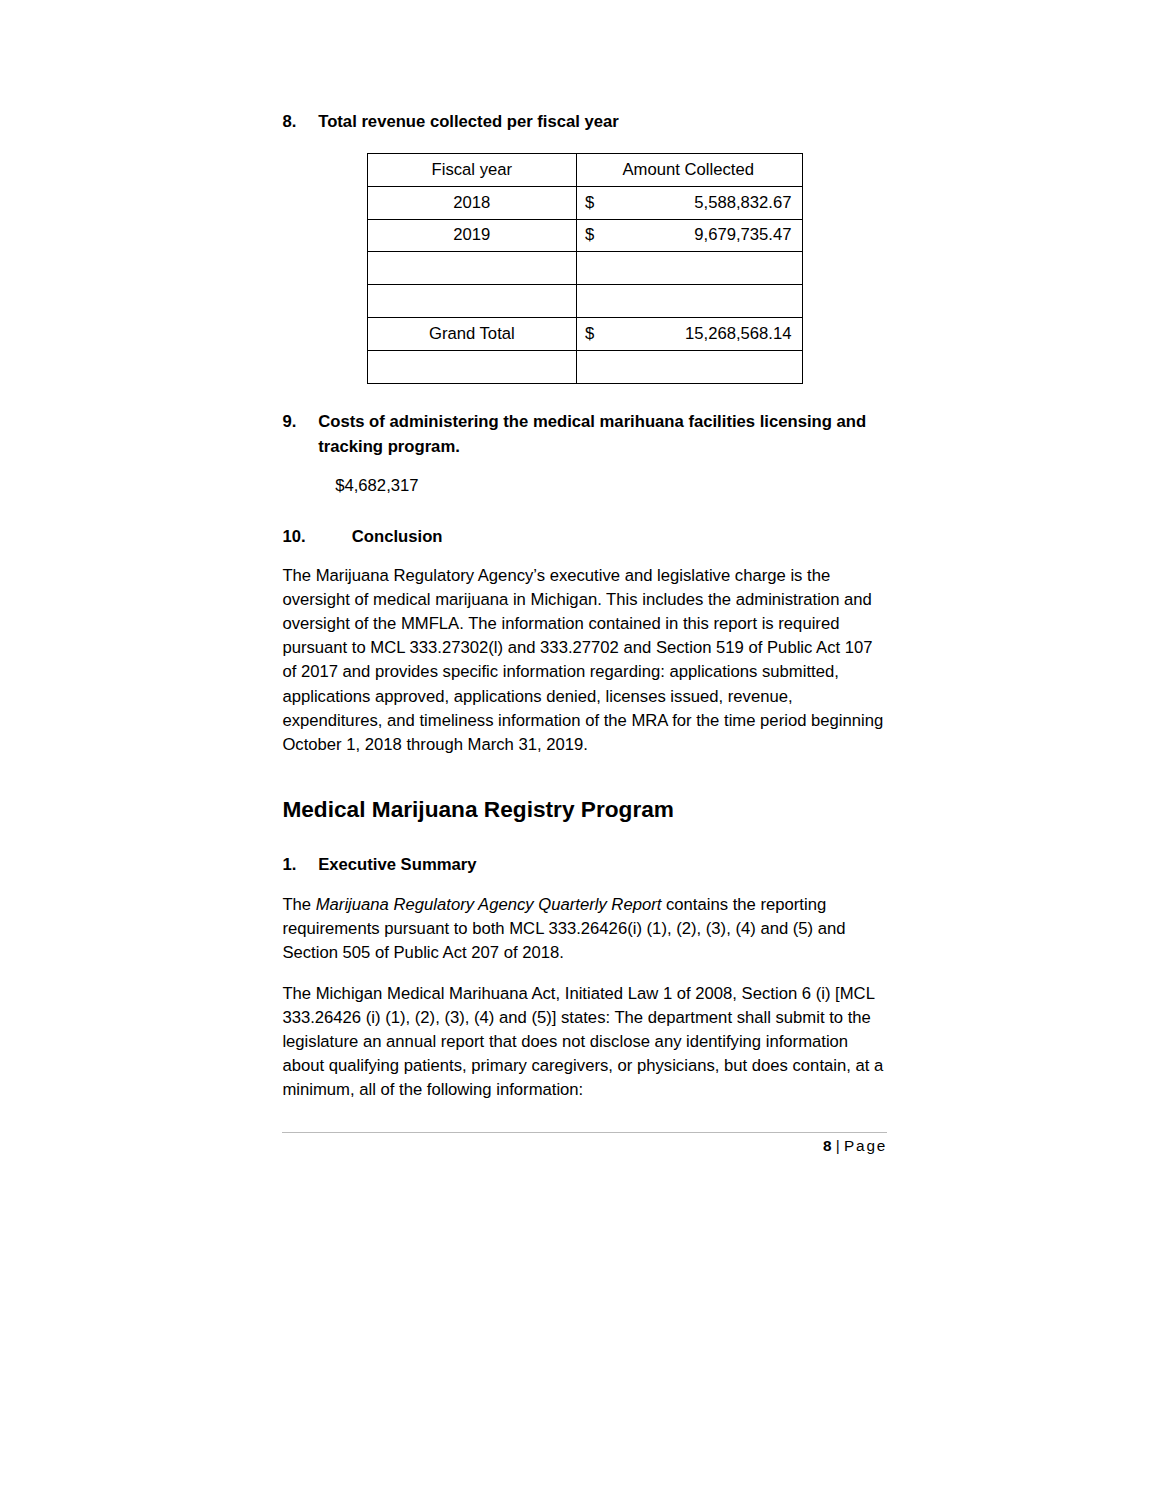8. Total revenue collected per fiscal year
| Fiscal year | Amount Collected |
| 2018 | $ 5,588,832.67 |
| 2019 | $ 9,679,735.47 |
| Grand Total | $ 15,268,568.14 |
9. Costs of administering the medical marihuana facilities licensing and tracking program.
$4,682,317
10. Conclusion
The Marijuana Regulatory Agency’s executive and legislative charge is the oversight of medical marijuana in Michigan. This includes the administration and oversight of the MMFLA. The information contained in this report is required pursuant to MCL 333.27302(l) and 333.27702 and Section 519 of Public Act 107 of 2017 and provides specific information regarding: applications submitted, applications approved, applications denied, licenses issued, revenue, expenditures, and timeliness information of the MRA for the time period beginning October 1, 2018 through March 31, 2019.
Medical Marijuana Registry Program
1. Executive Summary
The Marijuana Regulatory Agency Quarterly Report contains the reporting requirements pursuant to both MCL 333.26426(i) (1), (2), (3), (4) and (5) and Section 505 of Public Act 207 of 2018.
The Michigan Medical Marihuana Act, Initiated Law 1 of 2008, Section 6 (i) [MCL 333.26426 (i) (1), (2), (3), (4) and (5)] states: The department shall submit to the legislature an annual report that does not disclose any identifying information about qualifying patients, primary caregivers, or physicians, but does contain, at a minimum, all of the following information:
8 | Page